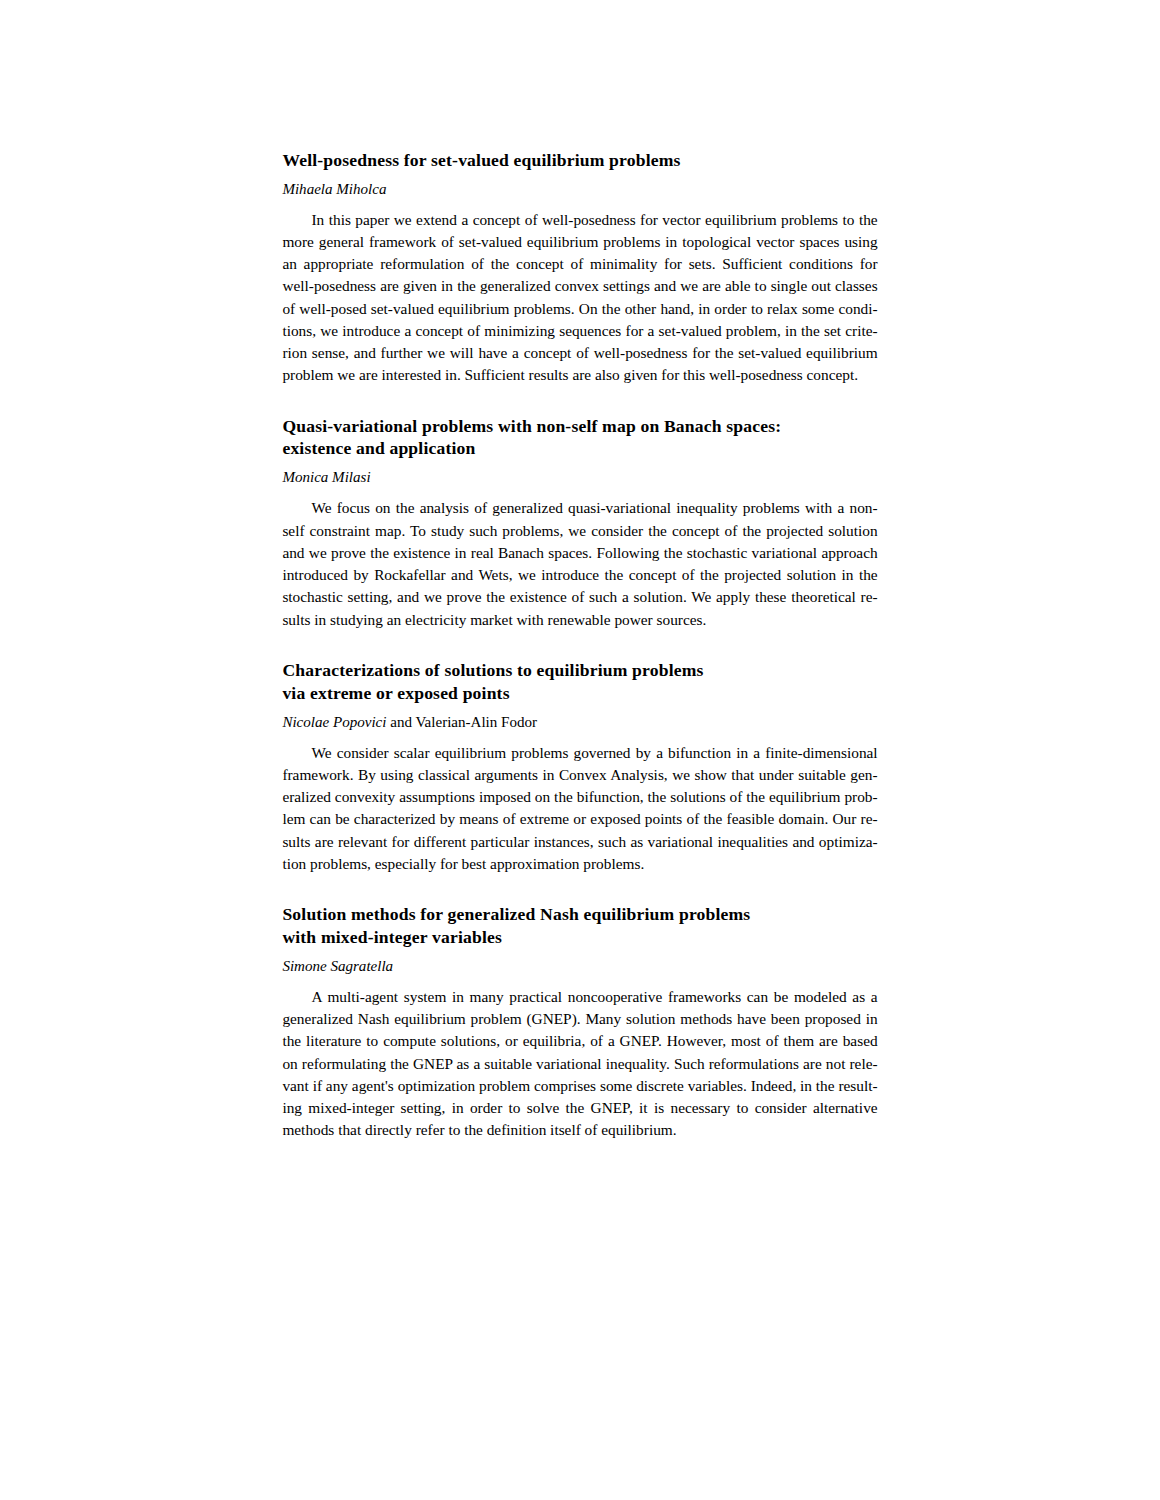Well-posedness for set-valued equilibrium problems
Mihaela Miholca
In this paper we extend a concept of well-posedness for vector equilibrium problems to the more general framework of set-valued equilibrium problems in topological vector spaces using an appropriate reformulation of the concept of minimality for sets. Sufficient conditions for well-posedness are given in the generalized convex settings and we are able to single out classes of well-posed set-valued equilibrium problems. On the other hand, in order to relax some conditions, we introduce a concept of minimizing sequences for a set-valued problem, in the set criterion sense, and further we will have a concept of well-posedness for the set-valued equilibrium problem we are interested in. Sufficient results are also given for this well-posedness concept.
Quasi-variational problems with non-self map on Banach spaces:
existence and application
Monica Milasi
We focus on the analysis of generalized quasi-variational inequality problems with a non-self constraint map. To study such problems, we consider the concept of the projected solution and we prove the existence in real Banach spaces. Following the stochastic variational approach introduced by Rockafellar and Wets, we introduce the concept of the projected solution in the stochastic setting, and we prove the existence of such a solution. We apply these theoretical results in studying an electricity market with renewable power sources.
Characterizations of solutions to equilibrium problems
via extreme or exposed points
Nicolae Popovici and Valerian-Alin Fodor
We consider scalar equilibrium problems governed by a bifunction in a finite-dimensional framework. By using classical arguments in Convex Analysis, we show that under suitable generalized convexity assumptions imposed on the bifunction, the solutions of the equilibrium problem can be characterized by means of extreme or exposed points of the feasible domain. Our results are relevant for different particular instances, such as variational inequalities and optimization problems, especially for best approximation problems.
Solution methods for generalized Nash equilibrium problems
with mixed-integer variables
Simone Sagratella
A multi-agent system in many practical noncooperative frameworks can be modeled as a generalized Nash equilibrium problem (GNEP). Many solution methods have been proposed in the literature to compute solutions, or equilibria, of a GNEP. However, most of them are based on reformulating the GNEP as a suitable variational inequality. Such reformulations are not relevant if any agent's optimization problem comprises some discrete variables. Indeed, in the resulting mixed-integer setting, in order to solve the GNEP, it is necessary to consider alternative methods that directly refer to the definition itself of equilibrium.